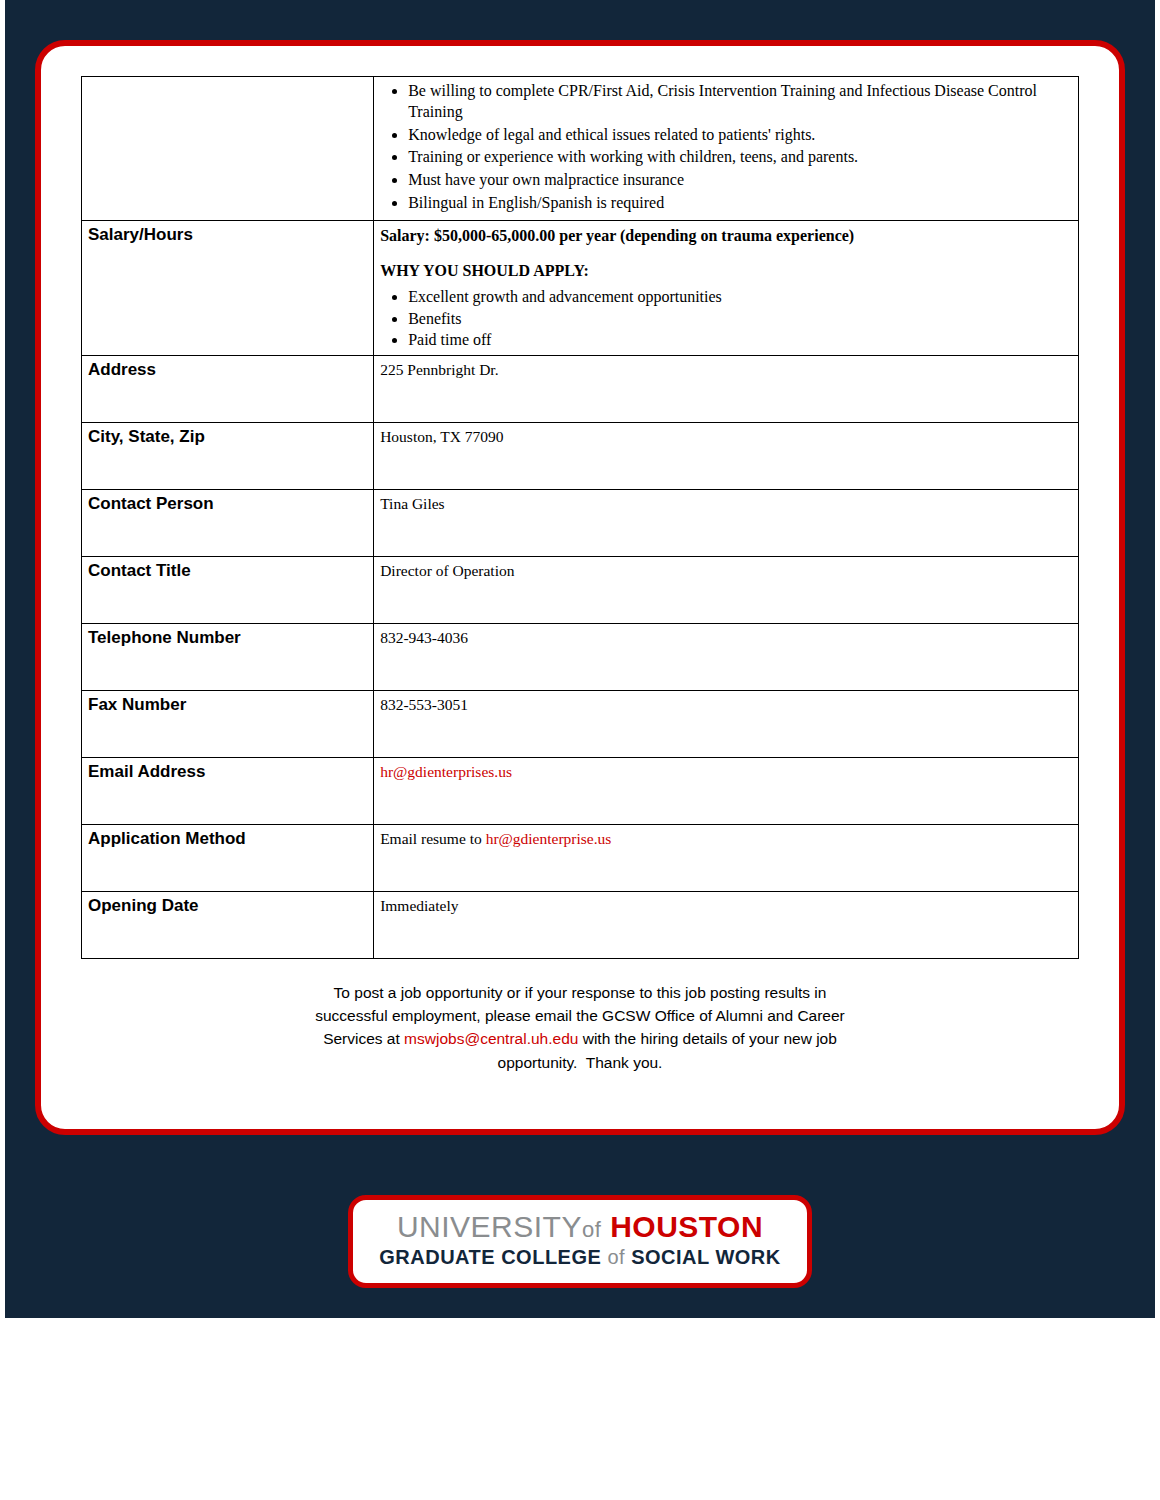| | Be willing to complete CPR/First Aid, Crisis Intervention Training and Infectious Disease Control Training Knowledge of legal and ethical issues related to patients' rights. Training or experience with working with children, teens, and parents. Must have your own malpractice insurance Bilingual in English/Spanish is required |
| Salary/Hours | Salary: $50,000-65,000.00 per year (depending on trauma experience) WHY YOU SHOULD APPLY: Excellent growth and advancement opportunities Benefits Paid time off |
| Address | 225 Pennbright Dr. |
| City, State, Zip | Houston, TX 77090 |
| Contact Person | Tina Giles |
| Contact Title | Director of Operation |
| Telephone Number | 832-943-4036 |
| Fax Number | 832-553-3051 |
| Email Address | hr@gdienterprises.us |
| Application Method | Email resume to hr@gdienterprise.us |
| Opening Date | Immediately |
To post a job opportunity or if your response to this job posting results in
successful employment, please email the GCSW Office of Alumni and Career
Services at mswjobs@central.uh.edu with the hiring details of your new job
opportunity. Thank you.
UNIVERSITYof HOUSTON
GRADUATE COLLEGE of SOCIAL WORK